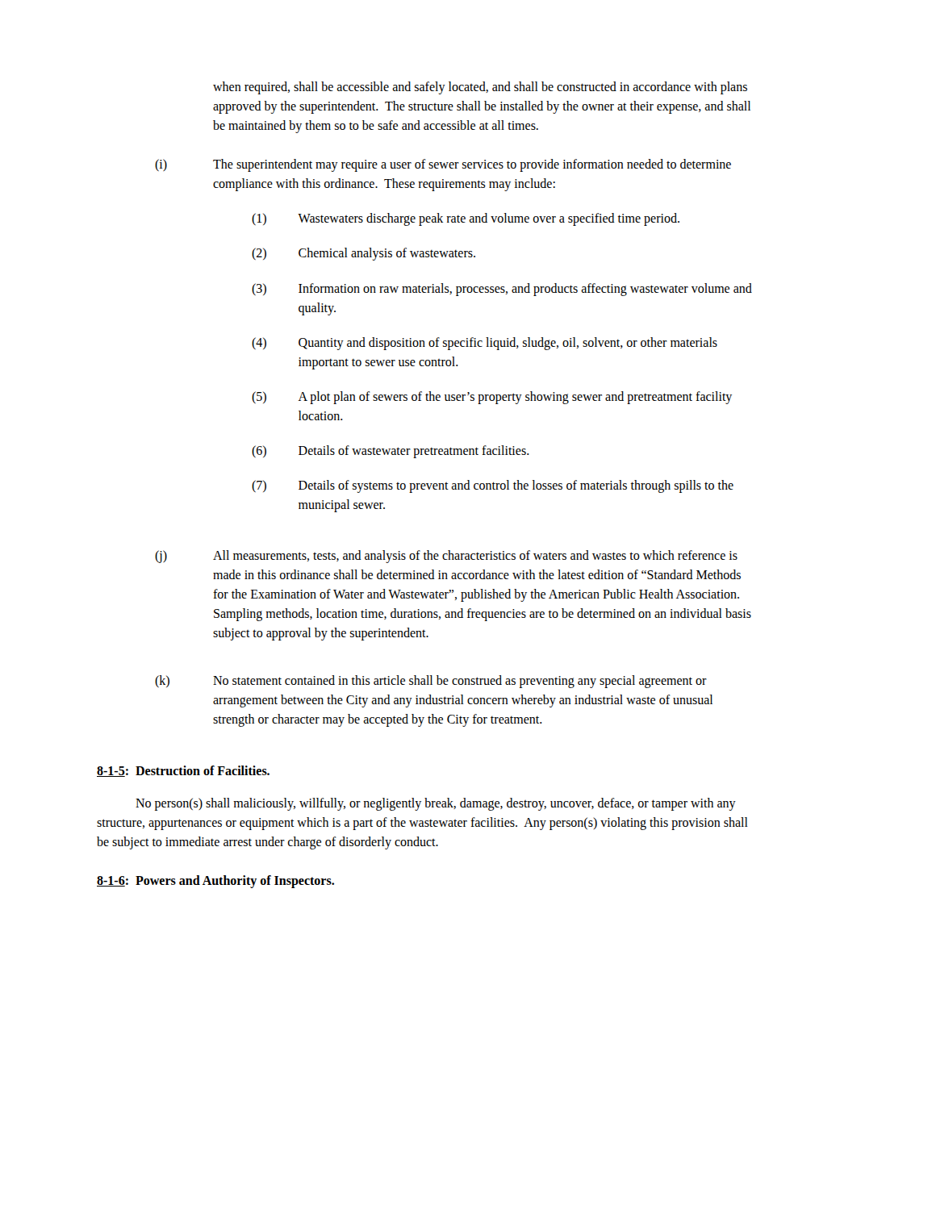when required, shall be accessible and safely located, and shall be constructed in accordance with plans approved by the superintendent. The structure shall be installed by the owner at their expense, and shall be maintained by them so to be safe and accessible at all times.
(i)
The superintendent may require a user of sewer services to provide information needed to determine compliance with this ordinance. These requirements may include:
(1)
Wastewaters discharge peak rate and volume over a specified time period.
(2)
Chemical analysis of wastewaters.
(3)
Information on raw materials, processes, and products affecting wastewater volume and quality.
(4)
Quantity and disposition of specific liquid, sludge, oil, solvent, or other materials important to sewer use control.
(5)
A plot plan of sewers of the user’s property showing sewer and pretreatment facility location.
(6)
Details of wastewater pretreatment facilities.
(7)
Details of systems to prevent and control the losses of materials through spills to the municipal sewer.
(j)
All measurements, tests, and analysis of the characteristics of waters and wastes to which reference is made in this ordinance shall be determined in accordance with the latest edition of “Standard Methods for the Examination of Water and Wastewater”, published by the American Public Health Association. Sampling methods, location time, durations, and frequencies are to be determined on an individual basis subject to approval by the superintendent.
(k)
No statement contained in this article shall be construed as preventing any special agreement or arrangement between the City and any industrial concern whereby an industrial waste of unusual strength or character may be accepted by the City for treatment.
8-1-5: Destruction of Facilities.
No person(s) shall maliciously, willfully, or negligently break, damage, destroy, uncover, deface, or tamper with any structure, appurtenances or equipment which is a part of the wastewater facilities. Any person(s) violating this provision shall be subject to immediate arrest under charge of disorderly conduct.
8-1-6: Powers and Authority of Inspectors.